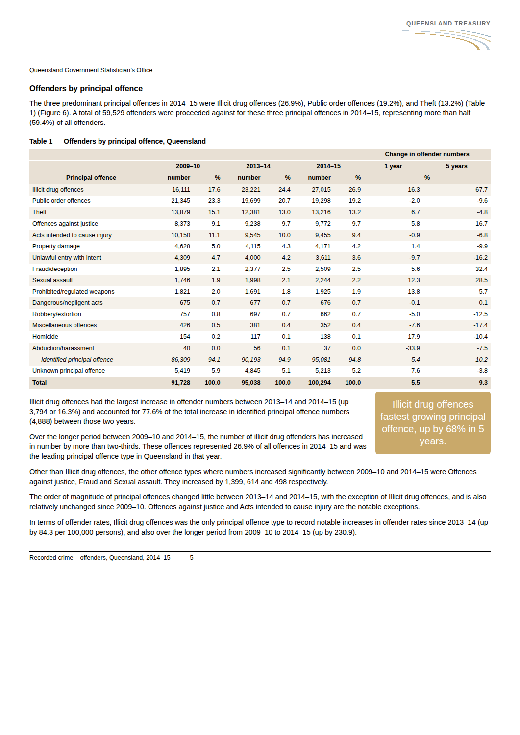QUEENSLAND TREASURY
Queensland Government Statistician’s Office
Offenders by principal offence
The three predominant principal offences in 2014–15 were Illicit drug offences (26.9%), Public order offences (19.2%), and Theft (13.2%) (Table 1) (Figure 6). A total of 59,529 offenders were proceeded against for these three principal offences in 2014–15, representing more than half (59.4%) of all offenders.
Table 1 Offenders by principal offence, Queensland
| | | | | Change in offender numbers |
| --- | --- | --- | --- | --- |
| | 2009–10 | 2013–14 | 2014–15 | 1 year | 5 years |
| Principal offence | number | % | number | % | number | % | % |
| Illicit drug offences | 16,111 | 17.6 | 23,221 | 24.4 | 27,015 | 26.9 | 16.3 | 67.7 |
| Public order offences | 21,345 | 23.3 | 19,699 | 20.7 | 19,298 | 19.2 | -2.0 | -9.6 |
| Theft | 13,879 | 15.1 | 12,381 | 13.0 | 13,216 | 13.2 | 6.7 | -4.8 |
| Offences against justice | 8,373 | 9.1 | 9,238 | 9.7 | 9,772 | 9.7 | 5.8 | 16.7 |
| Acts intended to cause injury | 10,150 | 11.1 | 9,545 | 10.0 | 9,455 | 9.4 | -0.9 | -6.8 |
| Property damage | 4,628 | 5.0 | 4,115 | 4.3 | 4,171 | 4.2 | 1.4 | -9.9 |
| Unlawful entry with intent | 4,309 | 4.7 | 4,000 | 4.2 | 3,611 | 3.6 | -9.7 | -16.2 |
| Fraud/deception | 1,895 | 2.1 | 2,377 | 2.5 | 2,509 | 2.5 | 5.6 | 32.4 |
| Sexual assault | 1,746 | 1.9 | 1,998 | 2.1 | 2,244 | 2.2 | 12.3 | 28.5 |
| Prohibited/regulated weapons | 1,821 | 2.0 | 1,691 | 1.8 | 1,925 | 1.9 | 13.8 | 5.7 |
| Dangerous/negligent acts | 675 | 0.7 | 677 | 0.7 | 676 | 0.7 | -0.1 | 0.1 |
| Robbery/extortion | 757 | 0.8 | 697 | 0.7 | 662 | 0.7 | -5.0 | -12.5 |
| Miscellaneous offences | 426 | 0.5 | 381 | 0.4 | 352 | 0.4 | -7.6 | -17.4 |
| Homicide | 154 | 0.2 | 117 | 0.1 | 138 | 0.1 | 17.9 | -10.4 |
| Abduction/harassment | 40 | 0.0 | 56 | 0.1 | 37 | 0.0 | -33.9 | -7.5 |
| Identified principal offence | 86,309 | 94.1 | 90,193 | 94.9 | 95,081 | 94.8 | 5.4 | 10.2 |
| Unknown principal offence | 5,419 | 5.9 | 4,845 | 5.1 | 5,213 | 5.2 | 7.6 | -3.8 |
| Total | 91,728 | 100.0 | 95,038 | 100.0 | 100,294 | 100.0 | 5.5 | 9.3 |
Illicit drug offences fastest growing principal offence, up by 68% in 5 years.
Illicit drug offences had the largest increase in offender numbers between 2013–14 and 2014–15 (up 3,794 or 16.3%) and accounted for 77.6% of the total increase in identified principal offence numbers (4,888) between those two years.
Over the longer period between 2009–10 and 2014–15, the number of illicit drug offenders has increased in number by more than two-thirds. These offences represented 26.9% of all offences in 2014–15 and was the leading principal offence type in Queensland in that year.
Other than Illicit drug offences, the other offence types where numbers increased significantly between 2009–10 and 2014–15 were Offences against justice, Fraud and Sexual assault. They increased by 1,399, 614 and 498 respectively.
The order of magnitude of principal offences changed little between 2013–14 and 2014–15, with the exception of Illicit drug offences, and is also relatively unchanged since 2009–10. Offences against justice and Acts intended to cause injury are the notable exceptions.
In terms of offender rates, Illicit drug offences was the only principal offence type to record notable increases in offender rates since 2013–14 (up by 84.3 per 100,000 persons), and also over the longer period from 2009–10 to 2014–15 (up by 230.9).
Recorded crime – offenders, Queensland, 2014–15 5